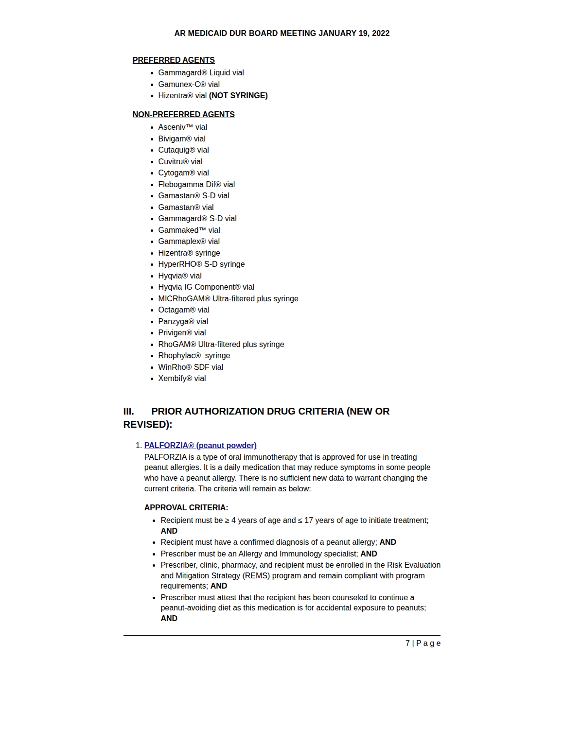AR MEDICAID DUR BOARD MEETING JANUARY 19, 2022
PREFERRED AGENTS
Gammagard® Liquid vial
Gamunex-C® vial
Hizentra® vial (NOT SYRINGE)
NON-PREFERRED AGENTS
Asceniv™ vial
Bivigam® vial
Cutaquig® vial
Cuvitru® vial
Cytogam® vial
Flebogamma Dif® vial
Gamastan® S-D vial
Gamastan® vial
Gammagard® S-D vial
Gammaked™ vial
Gammaplex® vial
Hizentra® syringe
HyperRHO® S-D syringe
Hyqvia® vial
Hyqvia IG Component® vial
MICRhoGAM® Ultra-filtered plus syringe
Octagam® vial
Panzyga® vial
Privigen® vial
RhoGAM® Ultra-filtered plus syringe
Rhophylac® syringe
WinRho® SDF vial
Xembify® vial
III. PRIOR AUTHORIZATION DRUG CRITERIA (NEW OR REVISED):
PALFORZIA® (peanut powder)
PALFORZIA is a type of oral immunotherapy that is approved for use in treating peanut allergies. It is a daily medication that may reduce symptoms in some people who have a peanut allergy. There is no sufficient new data to warrant changing the current criteria. The criteria will remain as below:
APPROVAL CRITERIA:
Recipient must be ≥ 4 years of age and ≤ 17 years of age to initiate treatment; AND
Recipient must have a confirmed diagnosis of a peanut allergy; AND
Prescriber must be an Allergy and Immunology specialist; AND
Prescriber, clinic, pharmacy, and recipient must be enrolled in the Risk Evaluation and Mitigation Strategy (REMS) program and remain compliant with program requirements; AND
Prescriber must attest that the recipient has been counseled to continue a peanut-avoiding diet as this medication is for accidental exposure to peanuts; AND
7 | P a g e